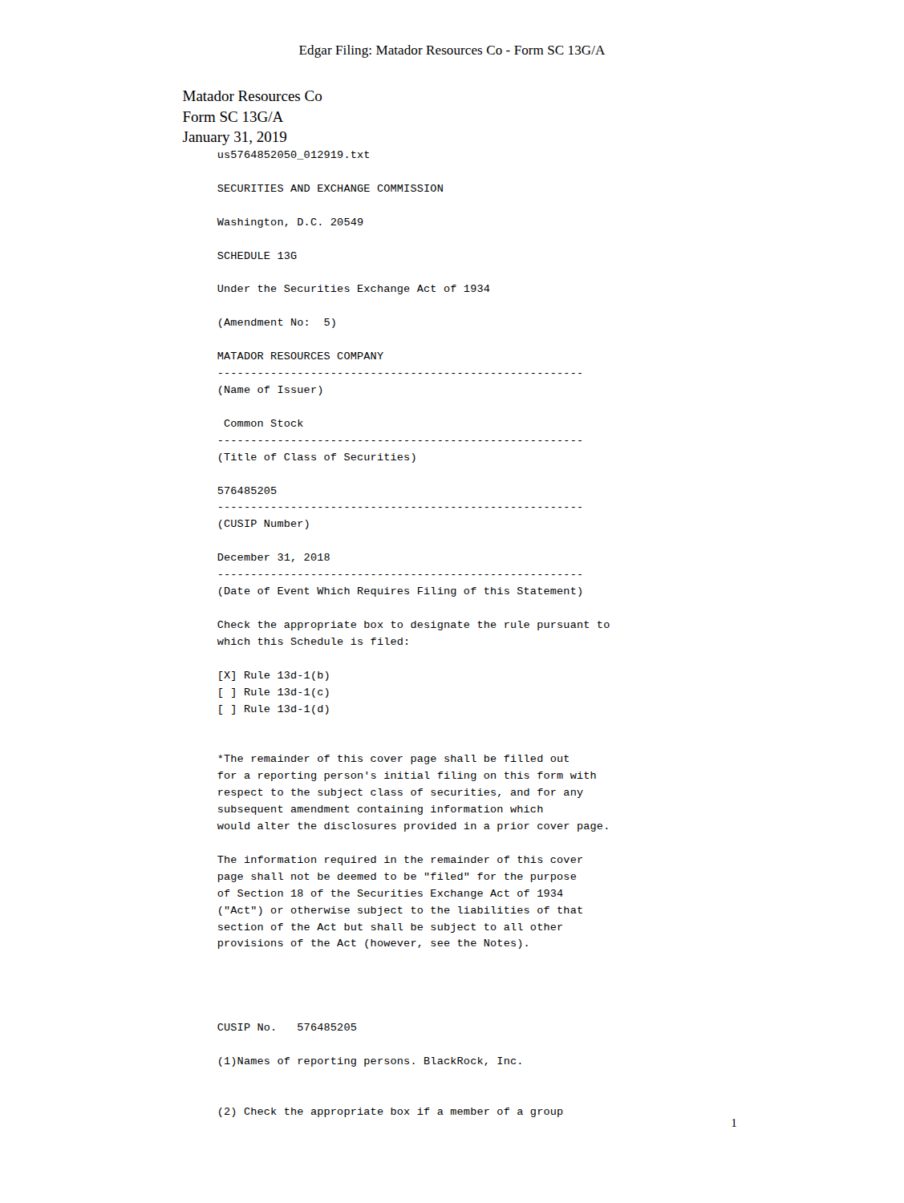Edgar Filing: Matador Resources Co - Form SC 13G/A
Matador Resources Co
Form SC 13G/A
January 31, 2019
us5764852050_012919.txt

SECURITIES AND EXCHANGE COMMISSION

Washington, D.C. 20549

SCHEDULE 13G

Under the Securities Exchange Act of 1934

(Amendment No:  5)

MATADOR RESOURCES COMPANY
-------------------------------------------------------
(Name of Issuer)

 Common Stock
-------------------------------------------------------
(Title of Class of Securities)

576485205
-------------------------------------------------------
(CUSIP Number)

December 31, 2018
-------------------------------------------------------
(Date of Event Which Requires Filing of this Statement)

Check the appropriate box to designate the rule pursuant to
which this Schedule is filed:

[X] Rule 13d-1(b)
[ ] Rule 13d-1(c)
[ ] Rule 13d-1(d)


*The remainder of this cover page shall be filled out
for a reporting person's initial filing on this form with
respect to the subject class of securities, and for any
subsequent amendment containing information which
would alter the disclosures provided in a prior cover page.

The information required in the remainder of this cover
page shall not be deemed to be "filed" for the purpose
of Section 18 of the Securities Exchange Act of 1934
("Act") or otherwise subject to the liabilities of that
section of the Act but shall be subject to all other
provisions of the Act (however, see the Notes).




CUSIP No.   576485205

(1)Names of reporting persons. BlackRock, Inc.


(2) Check the appropriate box if a member of a group
1